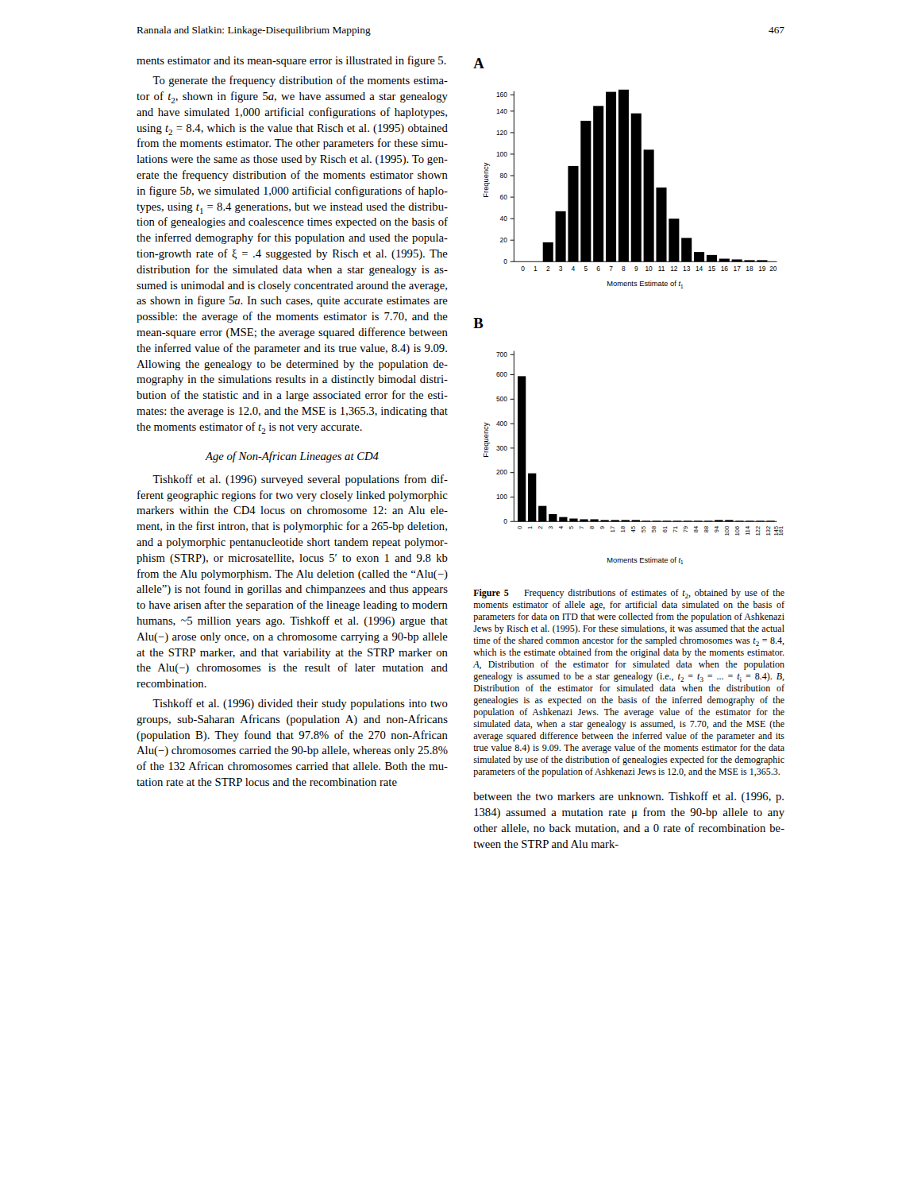Rannala and Slatkin: Linkage-Disequilibrium Mapping 467
ments estimator and its mean-square error is illustrated in figure 5.
To generate the frequency distribution of the moments estimator of t2, shown in figure 5a, we have assumed a star genealogy and have simulated 1,000 artificial configurations of haplotypes, using t2 = 8.4, which is the value that Risch et al. (1995) obtained from the moments estimator. The other parameters for these simulations were the same as those used by Risch et al. (1995). To generate the frequency distribution of the moments estimator shown in figure 5b, we simulated 1,000 artificial configurations of haplotypes, using t1 = 8.4 generations, but we instead used the distribution of genealogies and coalescence times expected on the basis of the inferred demography for this population and used the population-growth rate of ξ = .4 suggested by Risch et al. (1995). The distribution for the simulated data when a star genealogy is assumed is unimodal and is closely concentrated around the average, as shown in figure 5a. In such cases, quite accurate estimates are possible: the average of the moments estimator is 7.70, and the mean-square error (MSE; the average squared difference between the inferred value of the parameter and its true value, 8.4) is 9.09. Allowing the genealogy to be determined by the population demography in the simulations results in a distinctly bimodal distribution of the statistic and in a large associated error for the estimates: the average is 12.0, and the MSE is 1,365.3, indicating that the moments estimator of t2 is not very accurate.
Age of Non-African Lineages at CD4
Tishkoff et al. (1996) surveyed several populations from different geographic regions for two very closely linked polymorphic markers within the CD4 locus on chromosome 12: an Alu element, in the first intron, that is polymorphic for a 265-bp deletion, and a polymorphic pentanucleotide short tandem repeat polymorphism (STRP), or microsatellite, locus 5′ to exon 1 and 9.8 kb from the Alu polymorphism. The Alu deletion (called the “Alu(−) allele”) is not found in gorillas and chimpanzees and thus appears to have arisen after the separation of the lineage leading to modern humans, ~5 million years ago. Tishkoff et al. (1996) argue that Alu(−) arose only once, on a chromosome carrying a 90-bp allele at the STRP marker, and that variability at the STRP marker on the Alu(−) chromosomes is the result of later mutation and recombination.
Tishkoff et al. (1996) divided their study populations into two groups, sub-Saharan Africans (population A) and non-Africans (population B). They found that 97.8% of the 270 non-African Alu(−) chromosomes carried the 90-bp allele, whereas only 25.8% of the 132 African chromosomes carried that allele. Both the mutation rate at the STRP locus and the recombination rate
A
0 20 40 60 80 100 120 140 160 0 1 2 3 4 5 6 7 8 9 10 11 12 13 14 15 16 17 18 19 20 Moments Estimate of t1 Frequency
B
0 100 200 300 400 500 600 700 0 1 2 3 4 5 7 8 9 17 18 45 55 58 61 71 79 84 88 94 100 106 114 122 132 145 161 Moments Estimate of t1 Frequency
Figure 5 Frequency distributions of estimates of t2, obtained by use of the moments estimator of allele age, for artificial data simulated on the basis of parameters for data on ITD that were collected from the population of Ashkenazi Jews by Risch et al. (1995). For these simulations, it was assumed that the actual time of the shared common ancestor for the sampled chromosomes was t2 = 8.4, which is the estimate obtained from the original data by the moments estimator. A, Distribution of the estimator for simulated data when the population genealogy is assumed to be a star genealogy (i.e., t2 = t3 = ... = ti = 8.4). B, Distribution of the estimator for simulated data when the distribution of genealogies is as expected on the basis of the inferred demography of the population of Ashkenazi Jews. The average value of the estimator for the simulated data, when a star genealogy is assumed, is 7.70, and the MSE (the average squared difference between the inferred value of the parameter and its true value 8.4) is 9.09. The average value of the moments estimator for the data simulated by use of the distribution of genealogies expected for the demographic parameters of the population of Ashkenazi Jews is 12.0, and the MSE is 1,365.3.
between the two markers are unknown. Tishkoff et al. (1996, p. 1384) assumed a mutation rate μ from the 90-bp allele to any other allele, no back mutation, and a 0 rate of recombination between the STRP and Alu mark-